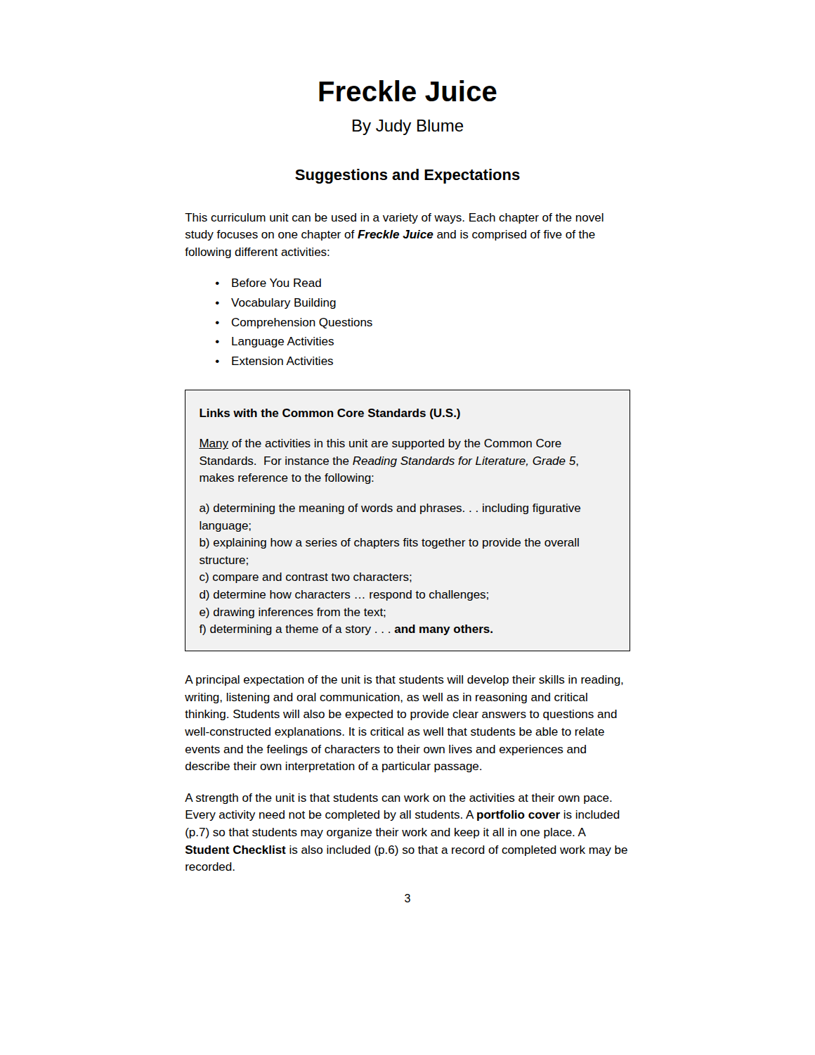Freckle Juice
By Judy Blume
Suggestions and Expectations
This curriculum unit can be used in a variety of ways. Each chapter of the novel study focuses on one chapter of Freckle Juice and is comprised of five of the following different activities:
Before You Read
Vocabulary Building
Comprehension Questions
Language Activities
Extension Activities
Links with the Common Core Standards (U.S.)
Many of the activities in this unit are supported by the Common Core Standards. For instance the Reading Standards for Literature, Grade 5, makes reference to the following:
a) determining the meaning of words and phrases. . . including figurative language; b) explaining how a series of chapters fits together to provide the overall structure; c) compare and contrast two characters; d) determine how characters … respond to challenges; e) drawing inferences from the text; f) determining a theme of a story . . . and many others.
A principal expectation of the unit is that students will develop their skills in reading, writing, listening and oral communication, as well as in reasoning and critical thinking. Students will also be expected to provide clear answers to questions and well-constructed explanations. It is critical as well that students be able to relate events and the feelings of characters to their own lives and experiences and describe their own interpretation of a particular passage.
A strength of the unit is that students can work on the activities at their own pace. Every activity need not be completed by all students. A portfolio cover is included (p.7) so that students may organize their work and keep it all in one place. A Student Checklist is also included (p.6) so that a record of completed work may be recorded.
3